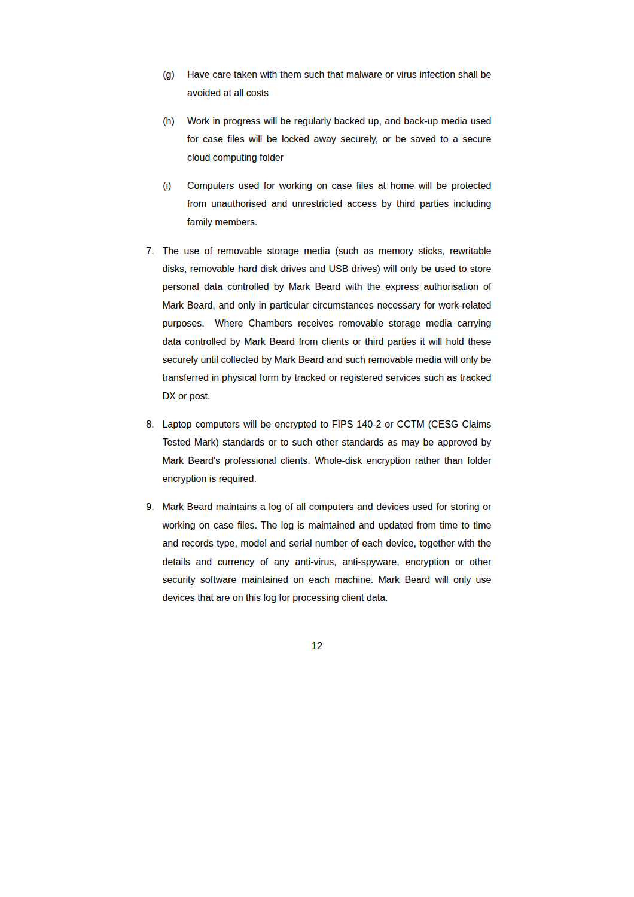(g) Have care taken with them such that malware or virus infection shall be avoided at all costs
(h) Work in progress will be regularly backed up, and back-up media used for case files will be locked away securely, or be saved to a secure cloud computing folder
(i) Computers used for working on case files at home will be protected from unauthorised and unrestricted access by third parties including family members.
7. The use of removable storage media (such as memory sticks, rewritable disks, removable hard disk drives and USB drives) will only be used to store personal data controlled by Mark Beard with the express authorisation of Mark Beard, and only in particular circumstances necessary for work-related purposes. Where Chambers receives removable storage media carrying data controlled by Mark Beard from clients or third parties it will hold these securely until collected by Mark Beard and such removable media will only be transferred in physical form by tracked or registered services such as tracked DX or post.
8. Laptop computers will be encrypted to FIPS 140-2 or CCTM (CESG Claims Tested Mark) standards or to such other standards as may be approved by Mark Beard's professional clients. Whole-disk encryption rather than folder encryption is required.
9. Mark Beard maintains a log of all computers and devices used for storing or working on case files. The log is maintained and updated from time to time and records type, model and serial number of each device, together with the details and currency of any anti-virus, anti-spyware, encryption or other security software maintained on each machine. Mark Beard will only use devices that are on this log for processing client data.
12